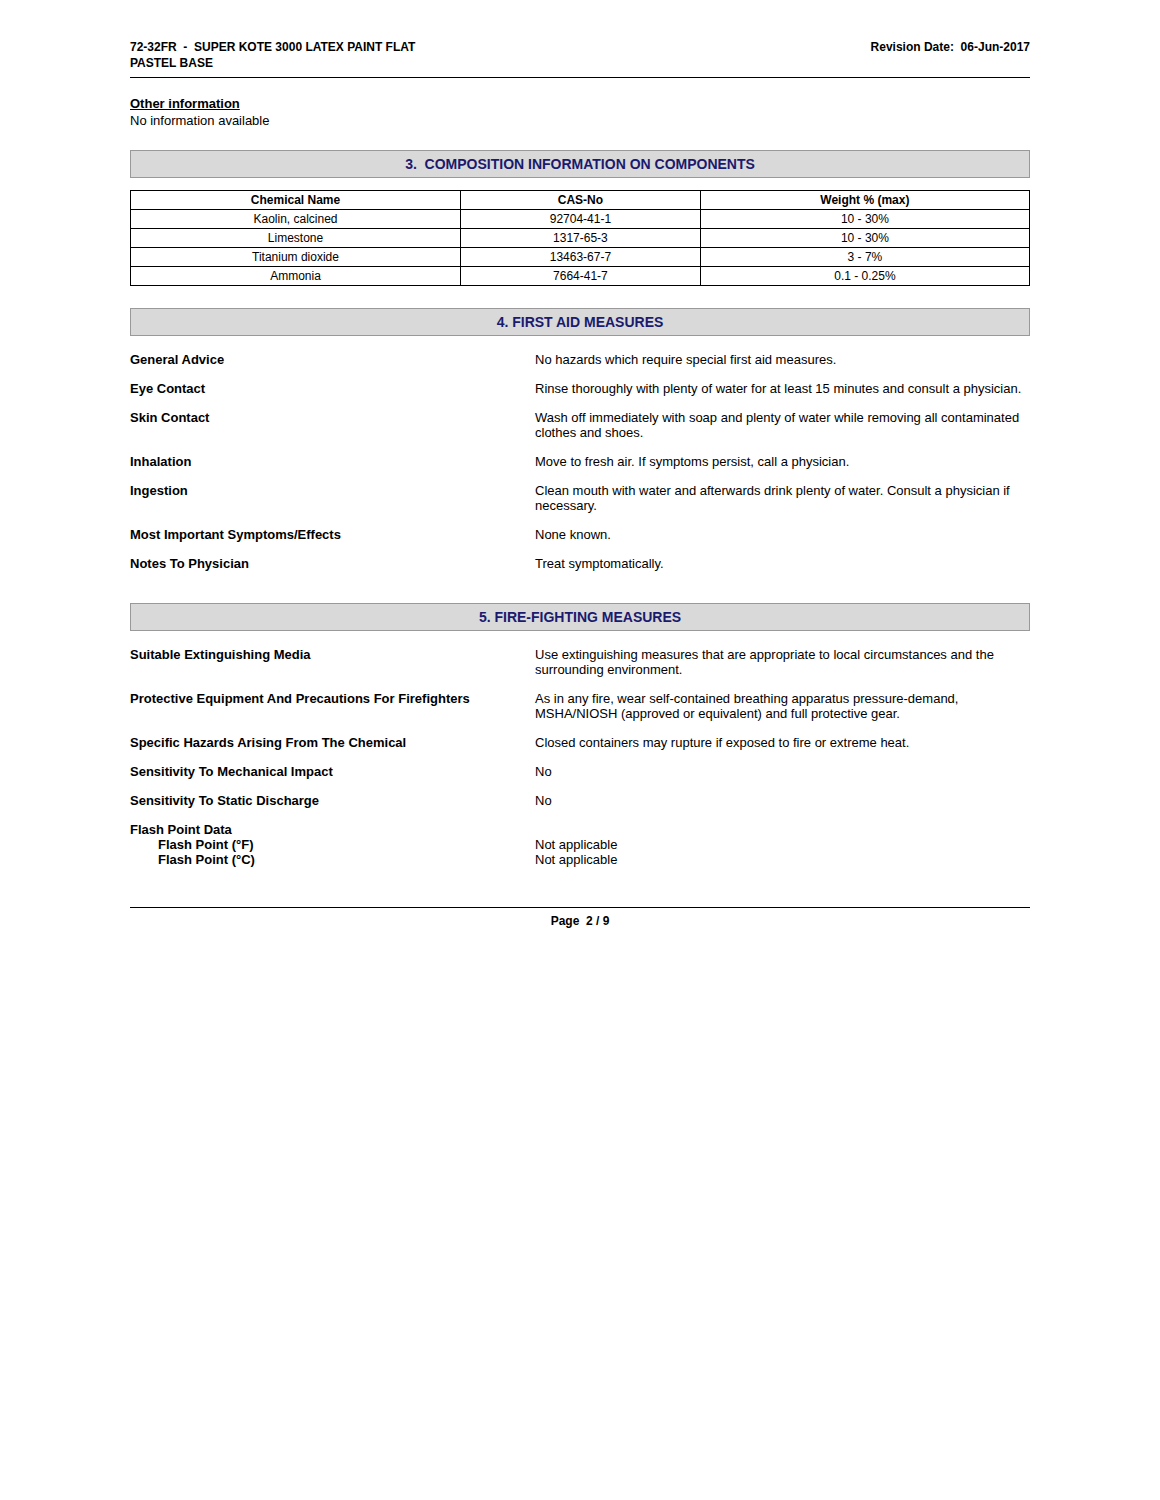72-32FR - SUPER KOTE 3000 LATEX PAINT FLAT
PASTEL BASE
Revision Date: 06-Jun-2017
Other information
No information available
3. COMPOSITION INFORMATION ON COMPONENTS
| Chemical Name | CAS-No | Weight % (max) |
| --- | --- | --- |
| Kaolin, calcined | 92704-41-1 | 10 - 30% |
| Limestone | 1317-65-3 | 10 - 30% |
| Titanium dioxide | 13463-67-7 | 3 - 7% |
| Ammonia | 7664-41-7 | 0.1 - 0.25% |
4. FIRST AID MEASURES
| General Advice | No hazards which require special first aid measures. |
| Eye Contact | Rinse thoroughly with plenty of water for at least 15 minutes and consult a physician. |
| Skin Contact | Wash off immediately with soap and plenty of water while removing all contaminated clothes and shoes. |
| Inhalation | Move to fresh air. If symptoms persist, call a physician. |
| Ingestion | Clean mouth with water and afterwards drink plenty of water. Consult a physician if necessary. |
| Most Important Symptoms/Effects | None known. |
| Notes To Physician | Treat symptomatically. |
5. FIRE-FIGHTING MEASURES
| Suitable Extinguishing Media | Use extinguishing measures that are appropriate to local circumstances and the surrounding environment. |
| Protective Equipment And Precautions For Firefighters | As in any fire, wear self-contained breathing apparatus pressure-demand, MSHA/NIOSH (approved or equivalent) and full protective gear. |
| Specific Hazards Arising From The Chemical | Closed containers may rupture if exposed to fire or extreme heat. |
| Sensitivity To Mechanical Impact | No |
| Sensitivity To Static Discharge | No |
| Flash Point Data Flash Point (°F) Flash Point (°C) | Not applicable Not applicable |
Page 2 / 9